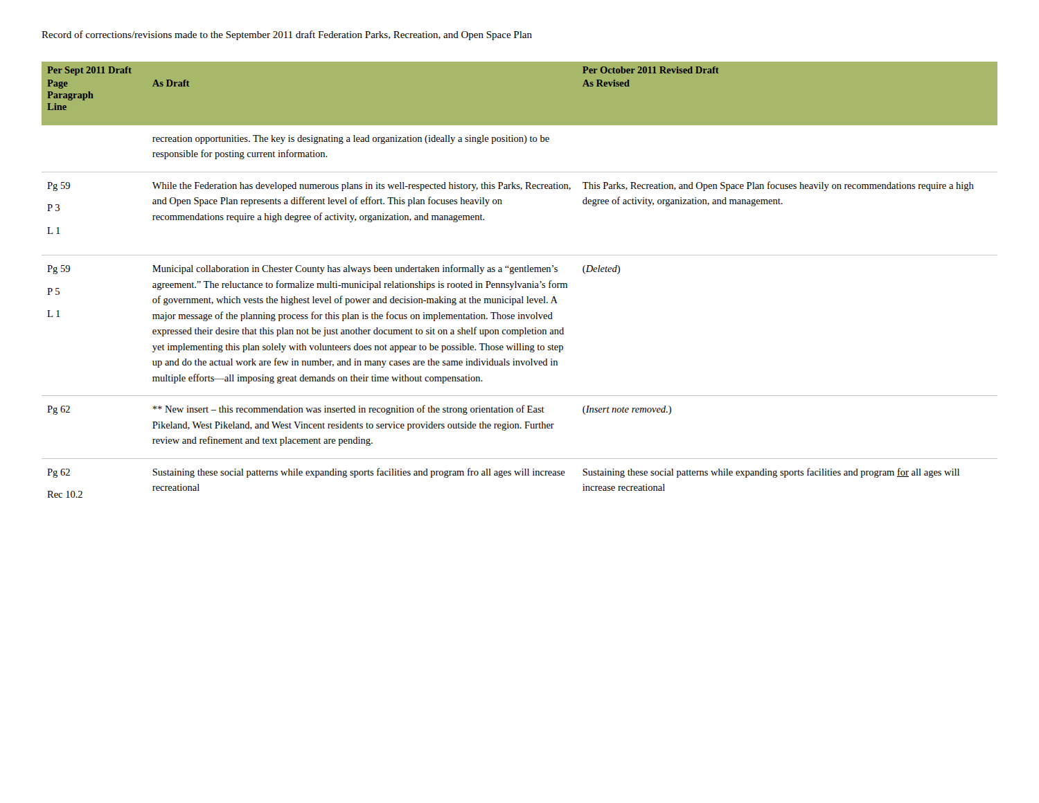Record of corrections/revisions made to the September 2011 draft Federation Parks, Recreation, and Open Space Plan
| Per Sept 2011 Draft | Per October 2011 Revised Draft |
| --- | --- |
| Page Paragraph Line | As Draft | As Revised |
| | recreation opportunities. The key is designating a lead organization (ideally a single position) to be responsible for posting current information. | |
| Pg 59 P 3 L 1 | While the Federation has developed numerous plans in its well-respected history, this Parks, Recreation, and Open Space Plan represents a different level of effort. This plan focuses heavily on recommendations require a high degree of activity, organization, and management. | This Parks, Recreation, and Open Space Plan focuses heavily on recommendations require a high degree of activity, organization, and management. |
| Pg 59 P 5 L 1 | Municipal collaboration in Chester County has always been undertaken informally as a “gentlemen’s agreement.” The reluctance to formalize multi-municipal relationships is rooted in Pennsylvania’s form of government, which vests the highest level of power and decision-making at the municipal level. A major message of the planning process for this plan is the focus on implementation. Those involved expressed their desire that this plan not be just another document to sit on a shelf upon completion and yet implementing this plan solely with volunteers does not appear to be possible. Those willing to step up and do the actual work are few in number, and in many cases are the same individuals involved in multiple efforts—all imposing great demands on their time without compensation. | ( Deleted ) |
| Pg 62 | ** New insert – this recommendation was inserted in recognition of the strong orientation of East Pikeland, West Pikeland, and West Vincent residents to service providers outside the region. Further review and refinement and text placement are pending. | ( Insert note removed .) |
| Pg 62 Rec 10.2 | Sustaining these social patterns while expanding sports facilities and program fro all ages will increase recreational | Sustaining these social patterns while expanding sports facilities and program for all ages will increase recreational |